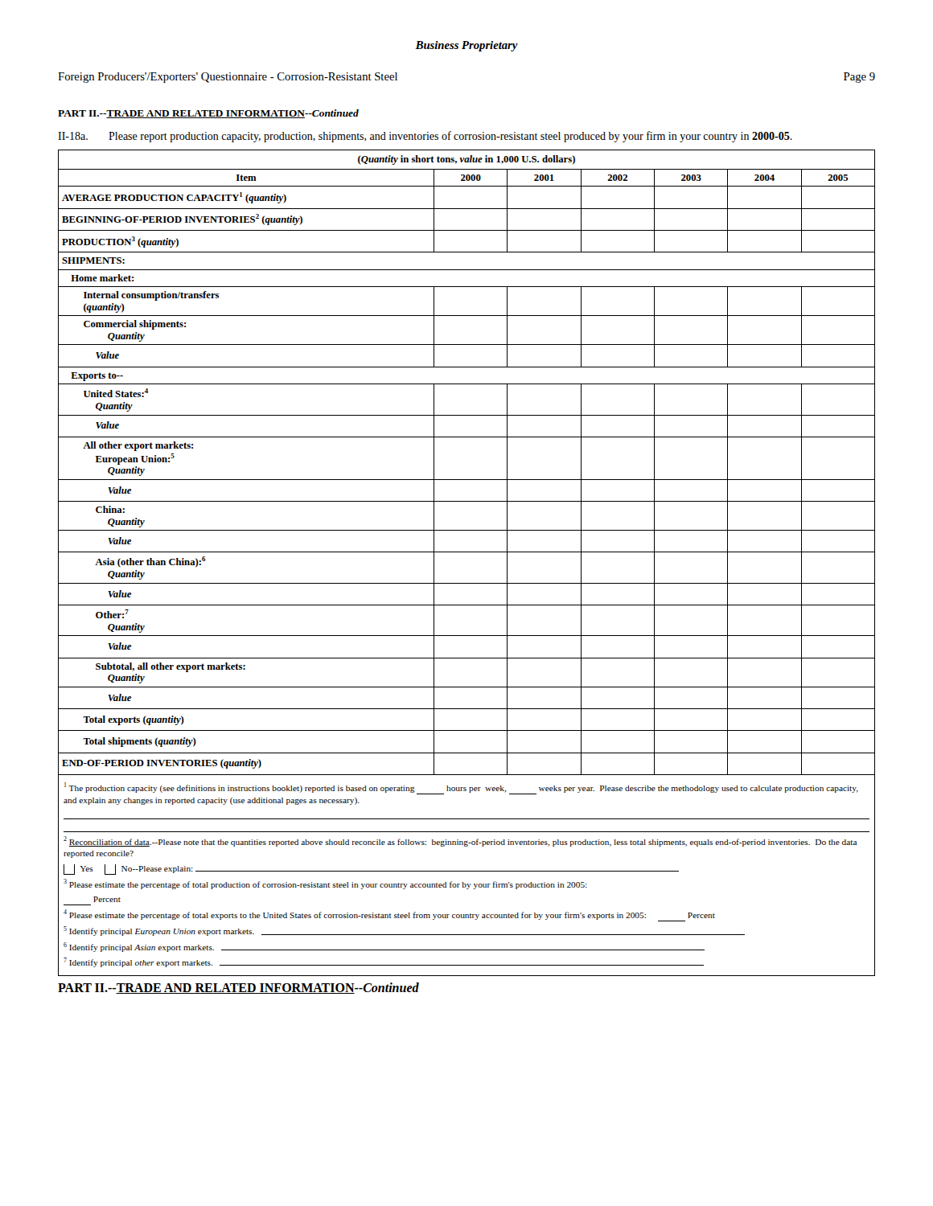Business Proprietary
Foreign Producers'/Exporters' Questionnaire - Corrosion-Resistant Steel
Page 9
PART II.--TRADE AND RELATED INFORMATION--Continued
II-18a.
Please report production capacity, production, shipments, and inventories of corrosion-resistant steel produced by your firm in your country in 2000-05.
| ( Quantity in short tons, value in 1,000 U.S. dollars) |
| Item | 2000 | 2001 | 2002 | 2003 | 2004 | 2005 |
| AVERAGE PRODUCTION CAPACITY 1 ( quantity ) | | | | | | |
| BEGINNING-OF-PERIOD INVENTORIES 2 ( quantity ) | | | | | | |
| PRODUCTION 3 ( quantity ) | | | | | | |
| SHIPMENTS: |
| Home market: |
| Internal consumption/transfers ( quantity ) | | | | | | |
| Commercial shipments: Quantity | | | | | | |
| Value | | | | | | |
| Exports to-- |
| United States: 4 Quantity | | | | | | |
| Value | | | | | | |
| All other export markets: European Union: 5 Quantity | | | | | | |
| Value | | | | | | |
| China: Quantity | | | | | | |
| Value | | | | | | |
| Asia (other than China): 6 Quantity | | | | | | |
| Value | | | | | | |
| Other: 7 Quantity | | | | | | |
| Value | | | | | | |
| Subtotal, all other export markets: Quantity | | | | | | |
| Value | | | | | | |
| Total exports ( quantity ) | | | | | | |
| Total shipments ( quantity ) | | | | | | |
| END-OF-PERIOD INVENTORIES ( quantity ) | | | | | | |
1 The production capacity (see definitions in instructions booklet) reported is based on operating hours per week, weeks per year. Please describe the methodology used to calculate production capacity, and explain any changes in reported capacity (use additional pages as necessary).
2 Reconciliation of data.--Please note that the quantities reported above should reconcile as follows: beginning-of-period inventories, plus production, less total shipments, equals end-of-period inventories. Do the data reported reconcile?
Yes No--Please explain:
3 Please estimate the percentage of total production of corrosion-resistant steel in your country accounted for by your firm's production in 2005:
Percent
4 Please estimate the percentage of total exports to the United States of corrosion-resistant steel from your country accounted for by your firm's exports in 2005: Percent
5 Identify principal European Union export markets.
6 Identify principal Asian export markets.
7 Identify principal other export markets.
PART II.--TRADE AND RELATED INFORMATION--Continued